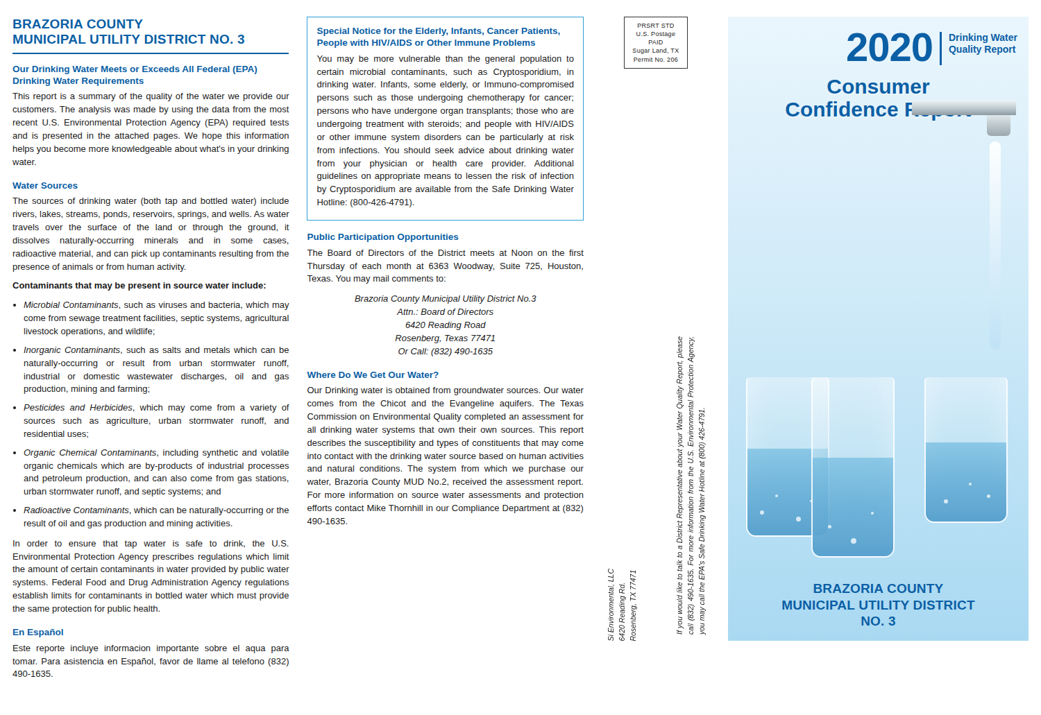BRAZORIA COUNTYMUNICIPAL UTILITY DISTRICT NO. 3
Our Drinking Water Meets or Exceeds All Federal (EPA) Drinking Water Requirements
This report is a summary of the quality of the water we provide our customers. The analysis was made by using the data from the most recent U.S. Environmental Protection Agency (EPA) required tests and is presented in the attached pages. We hope this information helps you become more knowledgeable about what's in your drinking water.
Water Sources
The sources of drinking water (both tap and bottled water) include rivers, lakes, streams, ponds, reservoirs, springs, and wells. As water travels over the surface of the land or through the ground, it dissolves naturally-occurring minerals and in some cases, radioactive material, and can pick up contaminants resulting from the presence of animals or from human activity.
Contaminants that may be present in source water include:
Microbial Contaminants, such as viruses and bacteria, which may come from sewage treatment facilities, septic systems, agricultural livestock operations, and wildlife;
Inorganic Contaminants, such as salts and metals which can be naturally-occurring or result from urban stormwater runoff, industrial or domestic wastewater discharges, oil and gas production, mining and farming;
Pesticides and Herbicides, which may come from a variety of sources such as agriculture, urban stormwater runoff, and residential uses;
Organic Chemical Contaminants, including synthetic and volatile organic chemicals which are by-products of industrial processes and petroleum production, and can also come from gas stations, urban stormwater runoff, and septic systems; and
Radioactive Contaminants, which can be naturally-occurring or the result of oil and gas production and mining activities.
In order to ensure that tap water is safe to drink, the U.S. Environmental Protection Agency prescribes regulations which limit the amount of certain contaminants in water provided by public water systems. Federal Food and Drug Administration Agency regulations establish limits for contaminants in bottled water which must provide the same protection for public health.
En Español
Este reporte incluye informacion importante sobre el aqua para tomar. Para asistencia en Español, favor de llame al telefono (832) 490-1635.
Special Notice for the Elderly, Infants, Cancer Patients, People with HIV/AIDS or Other Immune Problems
You may be more vulnerable than the general population to certain microbial contaminants, such as Cryptosporidium, in drinking water. Infants, some elderly, or Immuno-compromised persons such as those undergoing chemotherapy for cancer; persons who have undergone organ transplants; those who are undergoing treatment with steroids; and people with HIV/AIDS or other immune system disorders can be particularly at risk from infections. You should seek advice about drinking water from your physician or health care provider. Additional guidelines on appropriate means to lessen the risk of infection by Cryptosporidium are available from the Safe Drinking Water Hotline: (800-426-4791).
Public Participation Opportunities
The Board of Directors of the District meets at Noon on the first Thursday of each month at 6363 Woodway, Suite 725, Houston, Texas. You may mail comments to:
Brazoria County Municipal Utility District No.3 Attn.: Board of Directors 6420 Reading Road Rosenberg, Texas 77471 Or Call: (832) 490-1635
Where Do We Get Our Water?
Our Drinking water is obtained from groundwater sources. Our water comes from the Chicot and the Evangeline aquifers. The Texas Commission on Environmental Quality completed an assessment for all drinking water systems that own their own sources. This report describes the susceptibility and types of constituents that may come into contact with the drinking water source based on human activities and natural conditions. The system from which we purchase our water, Brazoria County MUD No.2, received the assessment report. For more information on source water assessments and protection efforts contact Mike Thornhill in our Compliance Department at (832) 490-1635.
PRSRT STD
U.S. Postage
PAID
Sugar Land, TX
Permit No. 206
Si Environmental, LLC
6420 Reading Rd.
Rosenberg, TX 77471
If you would like to talk to a District Representative about your Water Quality Report, please call (832) 490-1635. For more information from the U.S. Environmental Protection Agency, you may call the EPA's Safe Drinking Water Hotline at (800) 426-4791.
2020
Drinking Water
Quality Report
Consumer
Confidence Report
BRAZORIA COUNTY
MUNICIPAL UTILITY DISTRICT
NO. 3